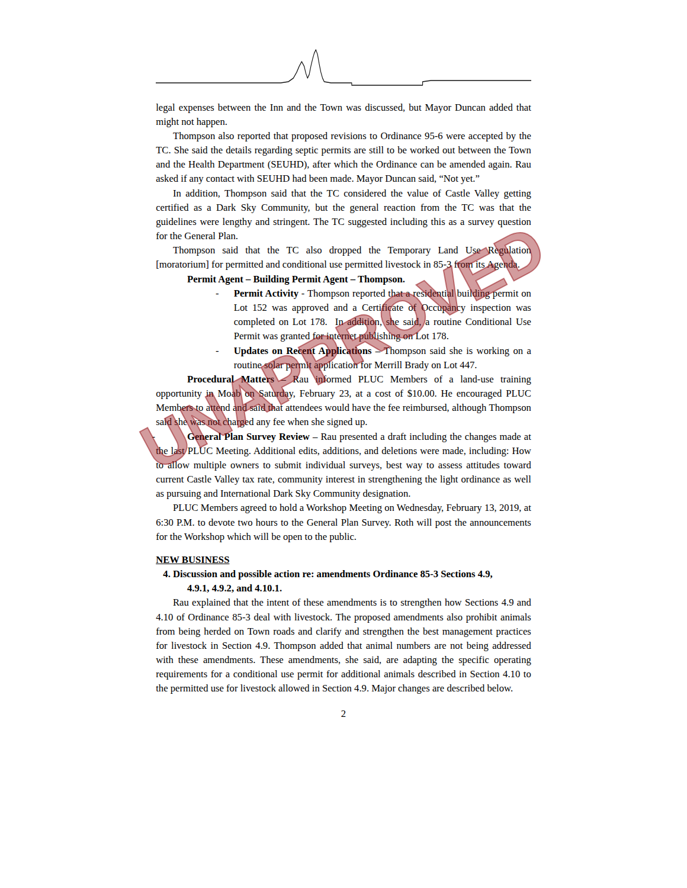UNAPPROVED
legal expenses between the Inn and the Town was discussed, but Mayor Duncan added that might not happen.
Thompson also reported that proposed revisions to Ordinance 95-6 were accepted by the TC. She said the details regarding septic permits are still to be worked out between the Town and the Health Department (SEUHD), after which the Ordinance can be amended again. Rau asked if any contact with SEUHD had been made. Mayor Duncan said, “Not yet.”
In addition, Thompson said that the TC considered the value of Castle Valley getting certified as a Dark Sky Community, but the general reaction from the TC was that the guidelines were lengthy and stringent. The TC suggested including this as a survey question for the General Plan.
Thompson said that the TC also dropped the Temporary Land Use Regulation [moratorium] for permitted and conditional use permitted livestock in 85-3 from its Agenda.
Permit Agent – Building Permit Agent – Thompson.
Permit Activity - Thompson reported that a residential building permit on Lot 152 was approved and a Certificate of Occupancy inspection was completed on Lot 178. In addition, she said, a routine Conditional Use Permit was granted for internet publishing on Lot 178.
Updates on Recent Applications – Thompson said she is working on a routine solar permit application for Merrill Brady on Lot 447.
Procedural Matters – Rau informed PLUC Members of a land-use training opportunity in Moab on Saturday, February 23, at a cost of $10.00. He encouraged PLUC Members to attend and said that attendees would have the fee reimbursed, although Thompson said she was not charged any fee when she signed up.
-General Plan Survey Review – Rau presented a draft including the changes made at the last PLUC Meeting. Additional edits, additions, and deletions were made, including: How to allow multiple owners to submit individual surveys, best way to assess attitudes toward current Castle Valley tax rate, community interest in strengthening the light ordinance as well as pursuing and International Dark Sky Community designation.
PLUC Members agreed to hold a Workshop Meeting on Wednesday, February 13, 2019, at 6:30 P.M. to devote two hours to the General Plan Survey. Roth will post the announcements for the Workshop which will be open to the public.
NEW BUSINESS
Discussion and possible action re: amendments Ordinance 85-3 Sections 4.9, 4.9.1, 4.9.2, and 4.10.1.
Rau explained that the intent of these amendments is to strengthen how Sections 4.9 and 4.10 of Ordinance 85-3 deal with livestock. The proposed amendments also prohibit animals from being herded on Town roads and clarify and strengthen the best management practices for livestock in Section 4.9. Thompson added that animal numbers are not being addressed with these amendments. These amendments, she said, are adapting the specific operating requirements for a conditional use permit for additional animals described in Section 4.10 to the permitted use for livestock allowed in Section 4.9. Major changes are described below.
2